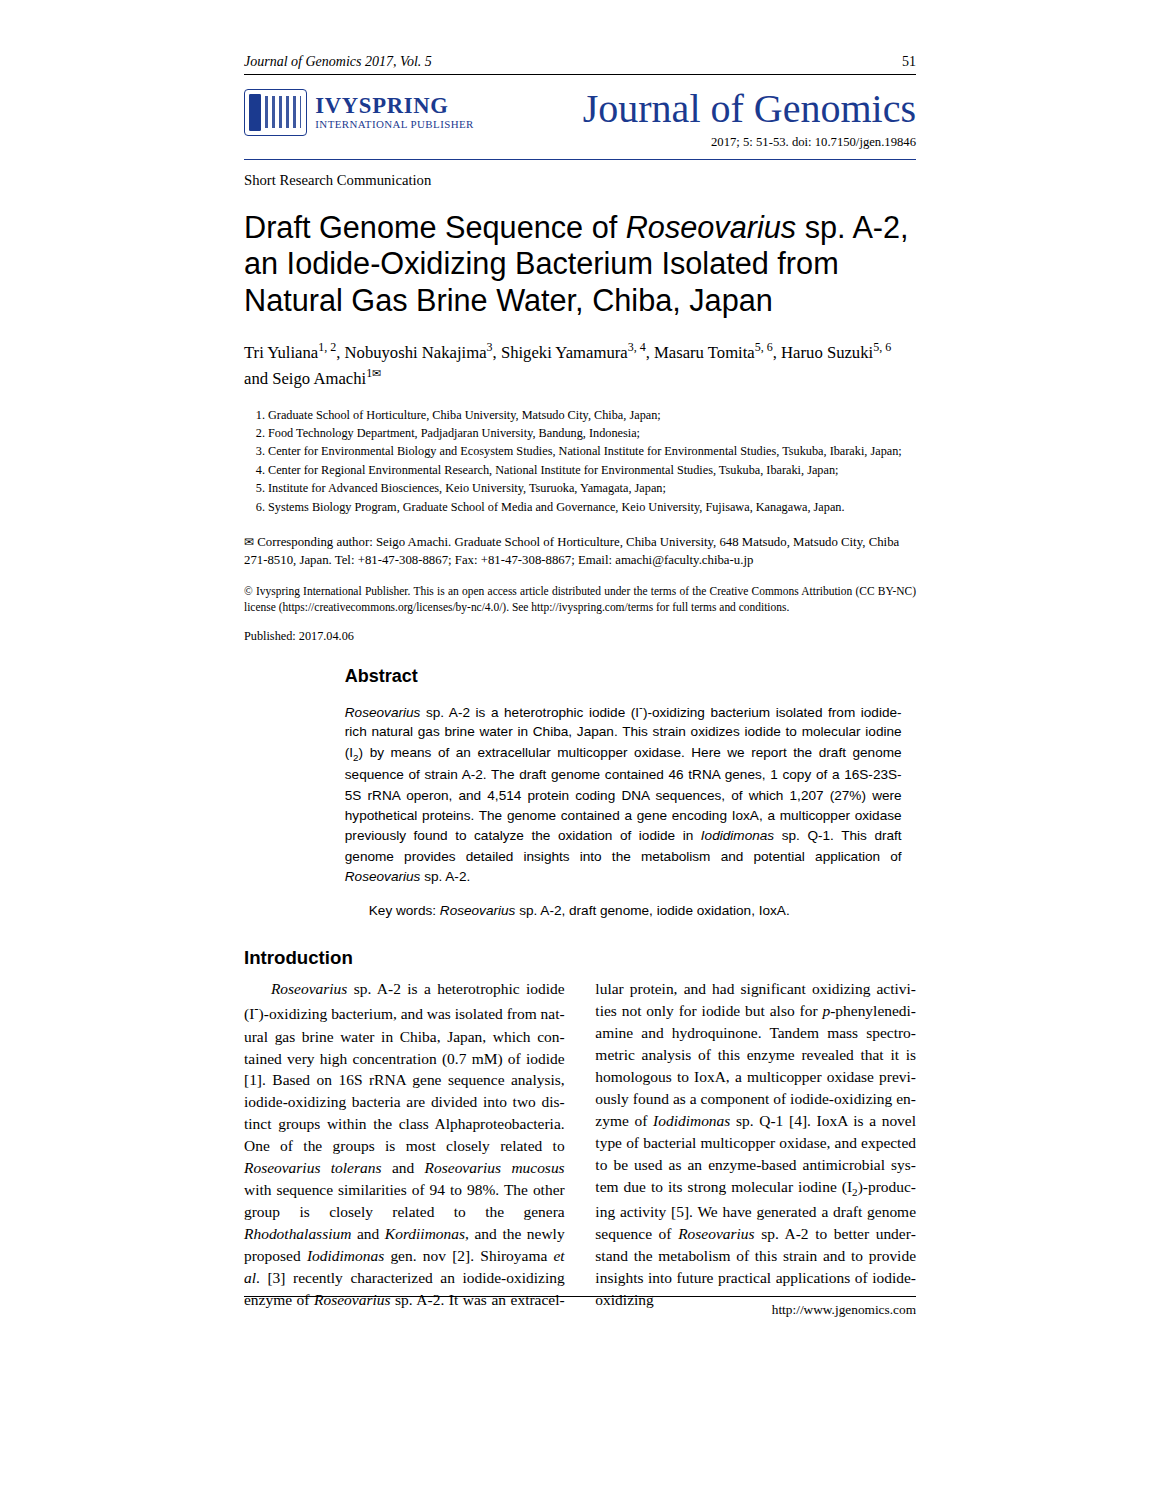Journal of Genomics 2017, Vol. 5
51
IVYSPRING INTERNATIONAL PUBLISHER
Journal of Genomics
2017; 5: 51-53. doi: 10.7150/jgen.19846
Short Research Communication
Draft Genome Sequence of Roseovarius sp. A-2, an Iodide-Oxidizing Bacterium Isolated from Natural Gas Brine Water, Chiba, Japan
Tri Yuliana1, 2, Nobuyoshi Nakajima3, Shigeki Yamamura3, 4, Masaru Tomita5, 6, Haruo Suzuki5, 6 and Seigo Amachi1✉
Graduate School of Horticulture, Chiba University, Matsudo City, Chiba, Japan;
Food Technology Department, Padjadjaran University, Bandung, Indonesia;
Center for Environmental Biology and Ecosystem Studies, National Institute for Environmental Studies, Tsukuba, Ibaraki, Japan;
Center for Regional Environmental Research, National Institute for Environmental Studies, Tsukuba, Ibaraki, Japan;
Institute for Advanced Biosciences, Keio University, Tsuruoka, Yamagata, Japan;
Systems Biology Program, Graduate School of Media and Governance, Keio University, Fujisawa, Kanagawa, Japan.
✉ Corresponding author: Seigo Amachi. Graduate School of Horticulture, Chiba University, 648 Matsudo, Matsudo City, Chiba 271-8510, Japan. Tel: +81-47-308-8867; Fax: +81-47-308-8867; Email: amachi@faculty.chiba-u.jp
© Ivyspring International Publisher. This is an open access article distributed under the terms of the Creative Commons Attribution (CC BY-NC) license (https://creativecommons.org/licenses/by-nc/4.0/). See http://ivyspring.com/terms for full terms and conditions.
Published: 2017.04.06
Abstract
Roseovarius sp. A-2 is a heterotrophic iodide (I-)-oxidizing bacterium isolated from iodide-rich natural gas brine water in Chiba, Japan. This strain oxidizes iodide to molecular iodine (I2) by means of an extracellular multicopper oxidase. Here we report the draft genome sequence of strain A-2. The draft genome contained 46 tRNA genes, 1 copy of a 16S-23S-5S rRNA operon, and 4,514 protein coding DNA sequences, of which 1,207 (27%) were hypothetical proteins. The genome contained a gene encoding IoxA, a multicopper oxidase previously found to catalyze the oxidation of iodide in Iodidimonas sp. Q-1. This draft genome provides detailed insights into the metabolism and potential application of Roseovarius sp. A-2.
Key words: Roseovarius sp. A-2, draft genome, iodide oxidation, IoxA.
Introduction
Roseovarius sp. A-2 is a heterotrophic iodide (I-)-oxidizing bacterium, and was isolated from natural gas brine water in Chiba, Japan, which contained very high concentration (0.7 mM) of iodide [1]. Based on 16S rRNA gene sequence analysis, iodide-oxidizing bacteria are divided into two distinct groups within the class Alphaproteobacteria. One of the groups is most closely related to Roseovarius tolerans and Roseovarius mucosus with sequence similarities of 94 to 98%. The other group is closely related to the genera Rhodothalassium and Kordiimonas, and the newly proposed Iodidimonas gen. nov [2]. Shiroyama et al. [3] recently characterized an iodide-oxidizing enzyme of Roseovarius sp. A-2. It was an extracellular protein, and had significant oxidizing activities not only for iodide but also for p-phenylenediamine and hydroquinone. Tandem mass spectrometric analysis of this enzyme revealed that it is homologous to IoxA, a multicopper oxidase previously found as a component of iodide-oxidizing enzyme of Iodidimonas sp. Q-1 [4]. IoxA is a novel type of bacterial multicopper oxidase, and expected to be used as an enzyme-based antimicrobial system due to its strong molecular iodine (I2)-producing activity [5]. We have generated a draft genome sequence of Roseovarius sp. A-2 to better understand the metabolism of this strain and to provide insights into future practical applications of iodide-oxidizing
http://www.jgenomics.com